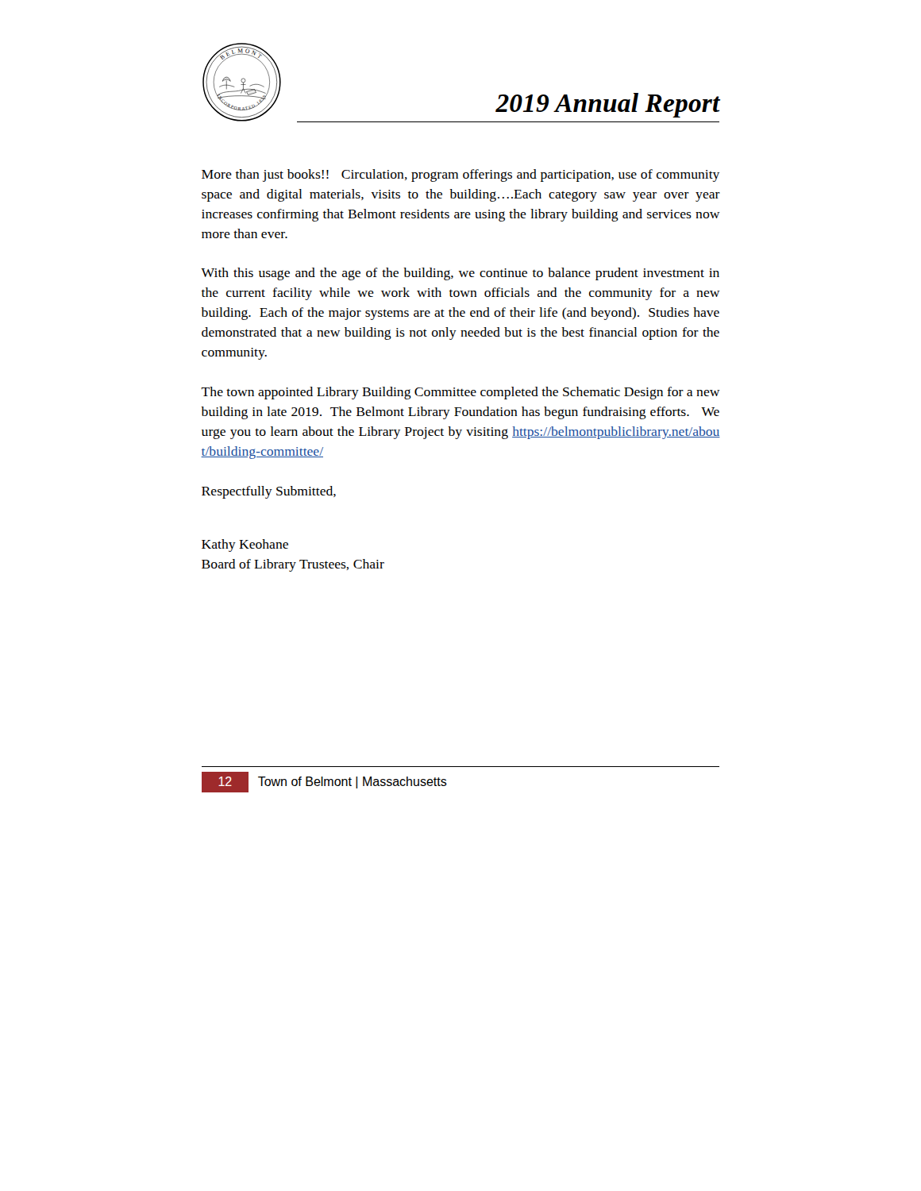BELMONT INCORPORATED 1859
2019 Annual Report
More than just books!! Circulation, program offerings and participation, use of community space and digital materials, visits to the building….Each category saw year over year increases confirming that Belmont residents are using the library building and services now more than ever.
With this usage and the age of the building, we continue to balance prudent investment in the current facility while we work with town officials and the community for a new building. Each of the major systems are at the end of their life (and beyond). Studies have demonstrated that a new building is not only needed but is the best financial option for the community.
The town appointed Library Building Committee completed the Schematic Design for a new building in late 2019. The Belmont Library Foundation has begun fundraising efforts. We urge you to learn about the Library Project by visiting https://belmontpubliclibrary.net/about/building-committee/
Respectfully Submitted,
Kathy Keohane
Board of Library Trustees, Chair
12
Town of Belmont | Massachusetts